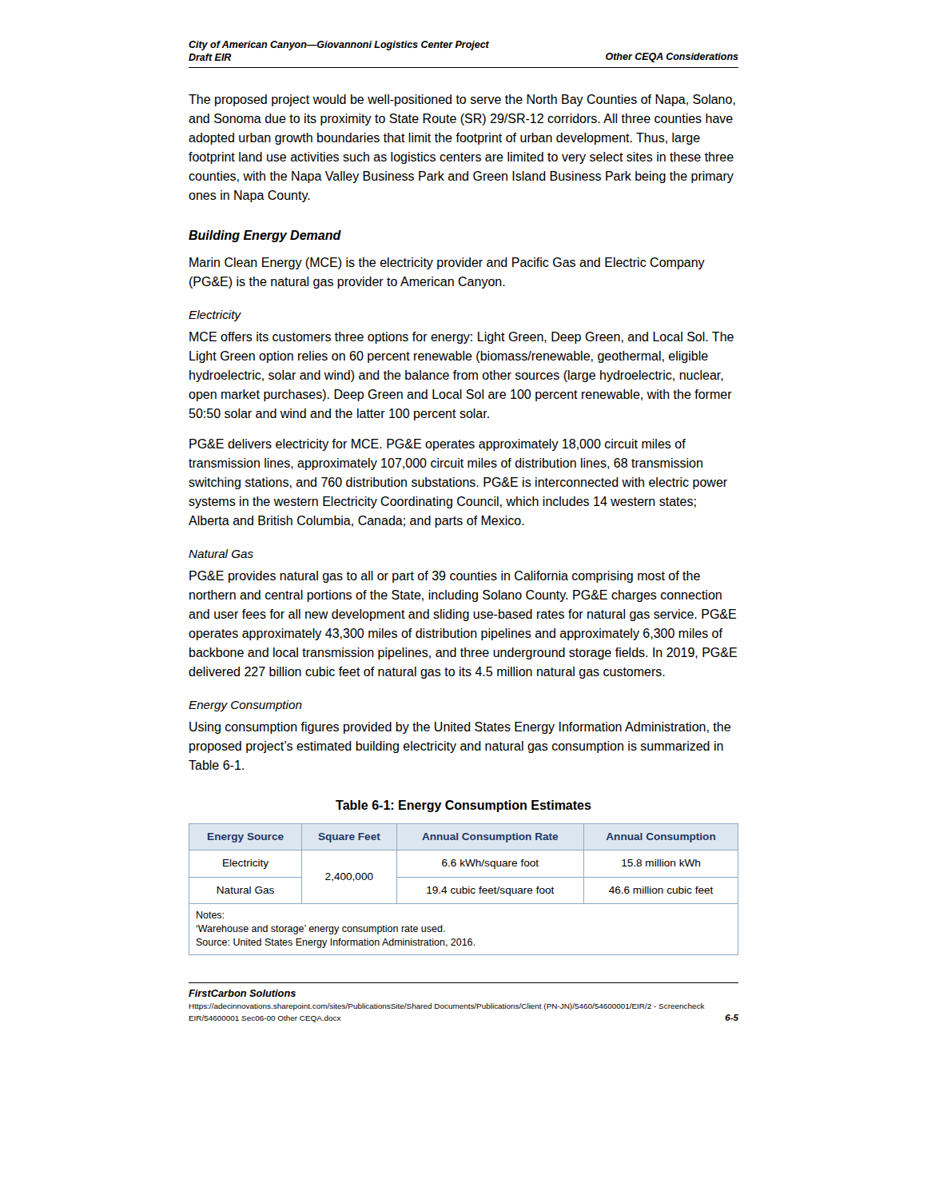City of American Canyon—Giovannoni Logistics Center Project
Draft EIR
Other CEQA Considerations
The proposed project would be well-positioned to serve the North Bay Counties of Napa, Solano, and Sonoma due to its proximity to State Route (SR) 29/SR-12 corridors. All three counties have adopted urban growth boundaries that limit the footprint of urban development. Thus, large footprint land use activities such as logistics centers are limited to very select sites in these three counties, with the Napa Valley Business Park and Green Island Business Park being the primary ones in Napa County.
Building Energy Demand
Marin Clean Energy (MCE) is the electricity provider and Pacific Gas and Electric Company (PG&E) is the natural gas provider to American Canyon.
Electricity
MCE offers its customers three options for energy: Light Green, Deep Green, and Local Sol. The Light Green option relies on 60 percent renewable (biomass/renewable, geothermal, eligible hydroelectric, solar and wind) and the balance from other sources (large hydroelectric, nuclear, open market purchases). Deep Green and Local Sol are 100 percent renewable, with the former 50:50 solar and wind and the latter 100 percent solar.
PG&E delivers electricity for MCE. PG&E operates approximately 18,000 circuit miles of transmission lines, approximately 107,000 circuit miles of distribution lines, 68 transmission switching stations, and 760 distribution substations. PG&E is interconnected with electric power systems in the western Electricity Coordinating Council, which includes 14 western states; Alberta and British Columbia, Canada; and parts of Mexico.
Natural Gas
PG&E provides natural gas to all or part of 39 counties in California comprising most of the northern and central portions of the State, including Solano County. PG&E charges connection and user fees for all new development and sliding use-based rates for natural gas service. PG&E operates approximately 43,300 miles of distribution pipelines and approximately 6,300 miles of backbone and local transmission pipelines, and three underground storage fields. In 2019, PG&E delivered 227 billion cubic feet of natural gas to its 4.5 million natural gas customers.
Energy Consumption
Using consumption figures provided by the United States Energy Information Administration, the proposed project’s estimated building electricity and natural gas consumption is summarized in Table 6-1.
Table 6-1: Energy Consumption Estimates
| Energy Source | Square Feet | Annual Consumption Rate | Annual Consumption |
| --- | --- | --- | --- |
| Electricity | 2,400,000 | 6.6 kWh/square foot | 15.8 million kWh |
| Natural Gas | 19.4 cubic feet/square foot | 46.6 million cubic feet |
| Notes: ‘Warehouse and storage’ energy consumption rate used. Source: United States Energy Information Administration, 2016. |
FirstCarbon Solutions Https://adecinnovations.sharepoint.com/sites/PublicationsSite/Shared Documents/Publications/Client (PN-JN)/5460/54600001/EIR/2 - Screencheck EIR/54600001 Sec06-00 Other CEQA.docx
6-5